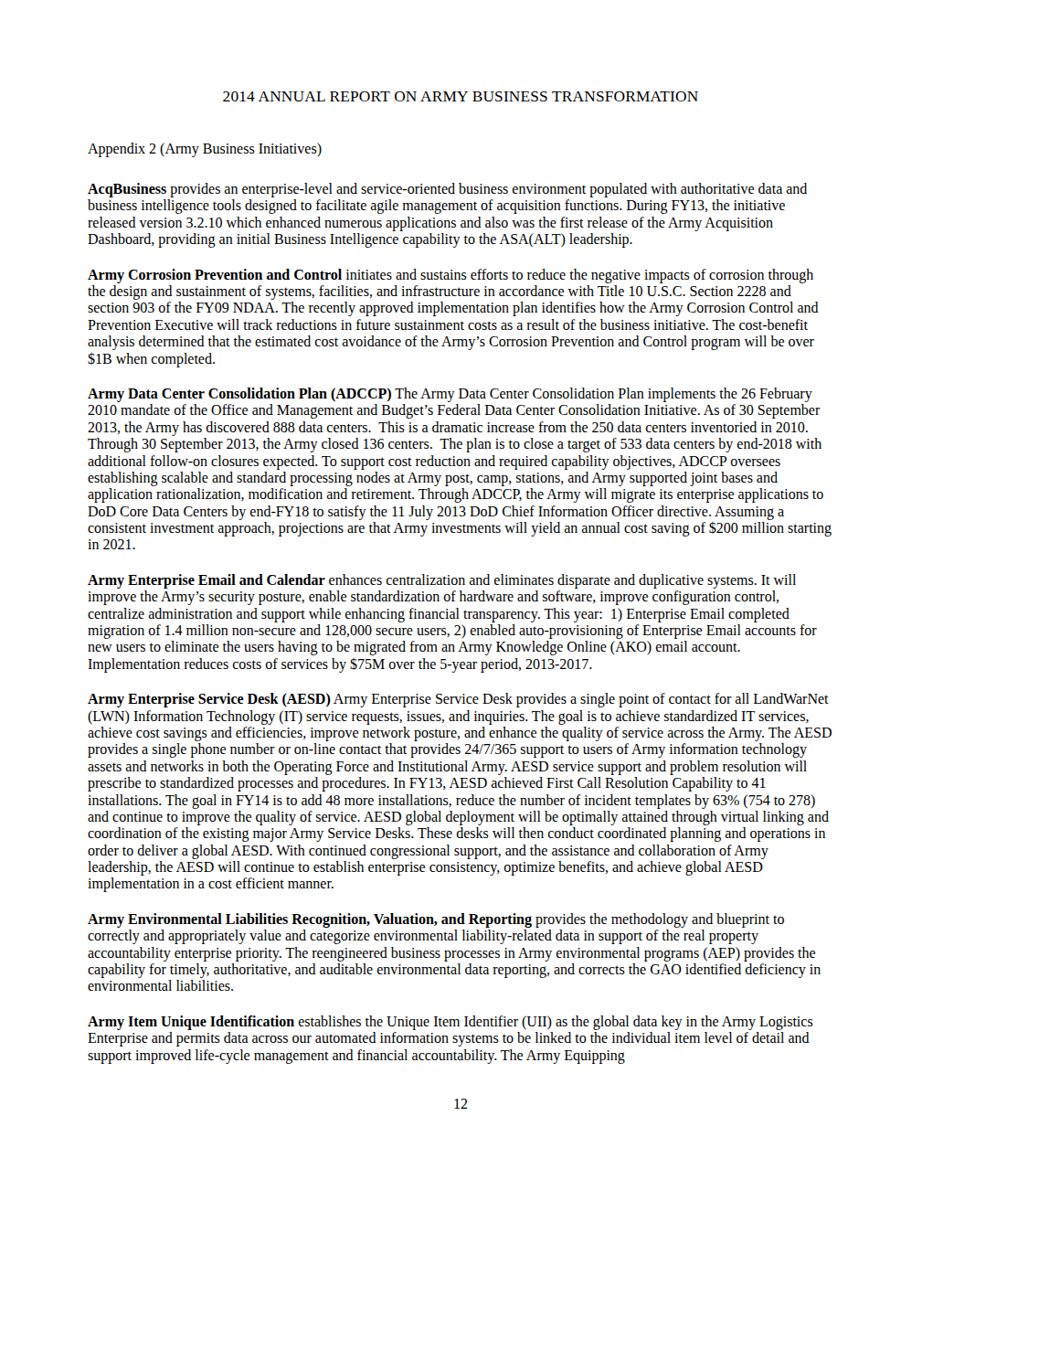2014 ANNUAL REPORT ON ARMY BUSINESS TRANSFORMATION
Appendix 2 (Army Business Initiatives)
AcqBusiness provides an enterprise-level and service-oriented business environment populated with authoritative data and business intelligence tools designed to facilitate agile management of acquisition functions. During FY13, the initiative released version 3.2.10 which enhanced numerous applications and also was the first release of the Army Acquisition Dashboard, providing an initial Business Intelligence capability to the ASA(ALT) leadership.
Army Corrosion Prevention and Control initiates and sustains efforts to reduce the negative impacts of corrosion through the design and sustainment of systems, facilities, and infrastructure in accordance with Title 10 U.S.C. Section 2228 and section 903 of the FY09 NDAA. The recently approved implementation plan identifies how the Army Corrosion Control and Prevention Executive will track reductions in future sustainment costs as a result of the business initiative. The cost-benefit analysis determined that the estimated cost avoidance of the Army’s Corrosion Prevention and Control program will be over $1B when completed.
Army Data Center Consolidation Plan (ADCCP) The Army Data Center Consolidation Plan implements the 26 February 2010 mandate of the Office and Management and Budget’s Federal Data Center Consolidation Initiative. As of 30 September 2013, the Army has discovered 888 data centers. This is a dramatic increase from the 250 data centers inventoried in 2010. Through 30 September 2013, the Army closed 136 centers. The plan is to close a target of 533 data centers by end-2018 with additional follow-on closures expected. To support cost reduction and required capability objectives, ADCCP oversees establishing scalable and standard processing nodes at Army post, camp, stations, and Army supported joint bases and application rationalization, modification and retirement. Through ADCCP, the Army will migrate its enterprise applications to DoD Core Data Centers by end-FY18 to satisfy the 11 July 2013 DoD Chief Information Officer directive. Assuming a consistent investment approach, projections are that Army investments will yield an annual cost saving of $200 million starting in 2021.
Army Enterprise Email and Calendar enhances centralization and eliminates disparate and duplicative systems. It will improve the Army’s security posture, enable standardization of hardware and software, improve configuration control, centralize administration and support while enhancing financial transparency. This year: 1) Enterprise Email completed migration of 1.4 million non-secure and 128,000 secure users, 2) enabled auto-provisioning of Enterprise Email accounts for new users to eliminate the users having to be migrated from an Army Knowledge Online (AKO) email account. Implementation reduces costs of services by $75M over the 5-year period, 2013-2017.
Army Enterprise Service Desk (AESD) Army Enterprise Service Desk provides a single point of contact for all LandWarNet (LWN) Information Technology (IT) service requests, issues, and inquiries. The goal is to achieve standardized IT services, achieve cost savings and efficiencies, improve network posture, and enhance the quality of service across the Army. The AESD provides a single phone number or on-line contact that provides 24/7/365 support to users of Army information technology assets and networks in both the Operating Force and Institutional Army. AESD service support and problem resolution will prescribe to standardized processes and procedures. In FY13, AESD achieved First Call Resolution Capability to 41 installations. The goal in FY14 is to add 48 more installations, reduce the number of incident templates by 63% (754 to 278) and continue to improve the quality of service. AESD global deployment will be optimally attained through virtual linking and coordination of the existing major Army Service Desks. These desks will then conduct coordinated planning and operations in order to deliver a global AESD. With continued congressional support, and the assistance and collaboration of Army leadership, the AESD will continue to establish enterprise consistency, optimize benefits, and achieve global AESD implementation in a cost efficient manner.
Army Environmental Liabilities Recognition, Valuation, and Reporting provides the methodology and blueprint to correctly and appropriately value and categorize environmental liability-related data in support of the real property accountability enterprise priority. The reengineered business processes in Army environmental programs (AEP) provides the capability for timely, authoritative, and auditable environmental data reporting, and corrects the GAO identified deficiency in environmental liabilities.
Army Item Unique Identification establishes the Unique Item Identifier (UII) as the global data key in the Army Logistics Enterprise and permits data across our automated information systems to be linked to the individual item level of detail and support improved life-cycle management and financial accountability. The Army Equipping
12